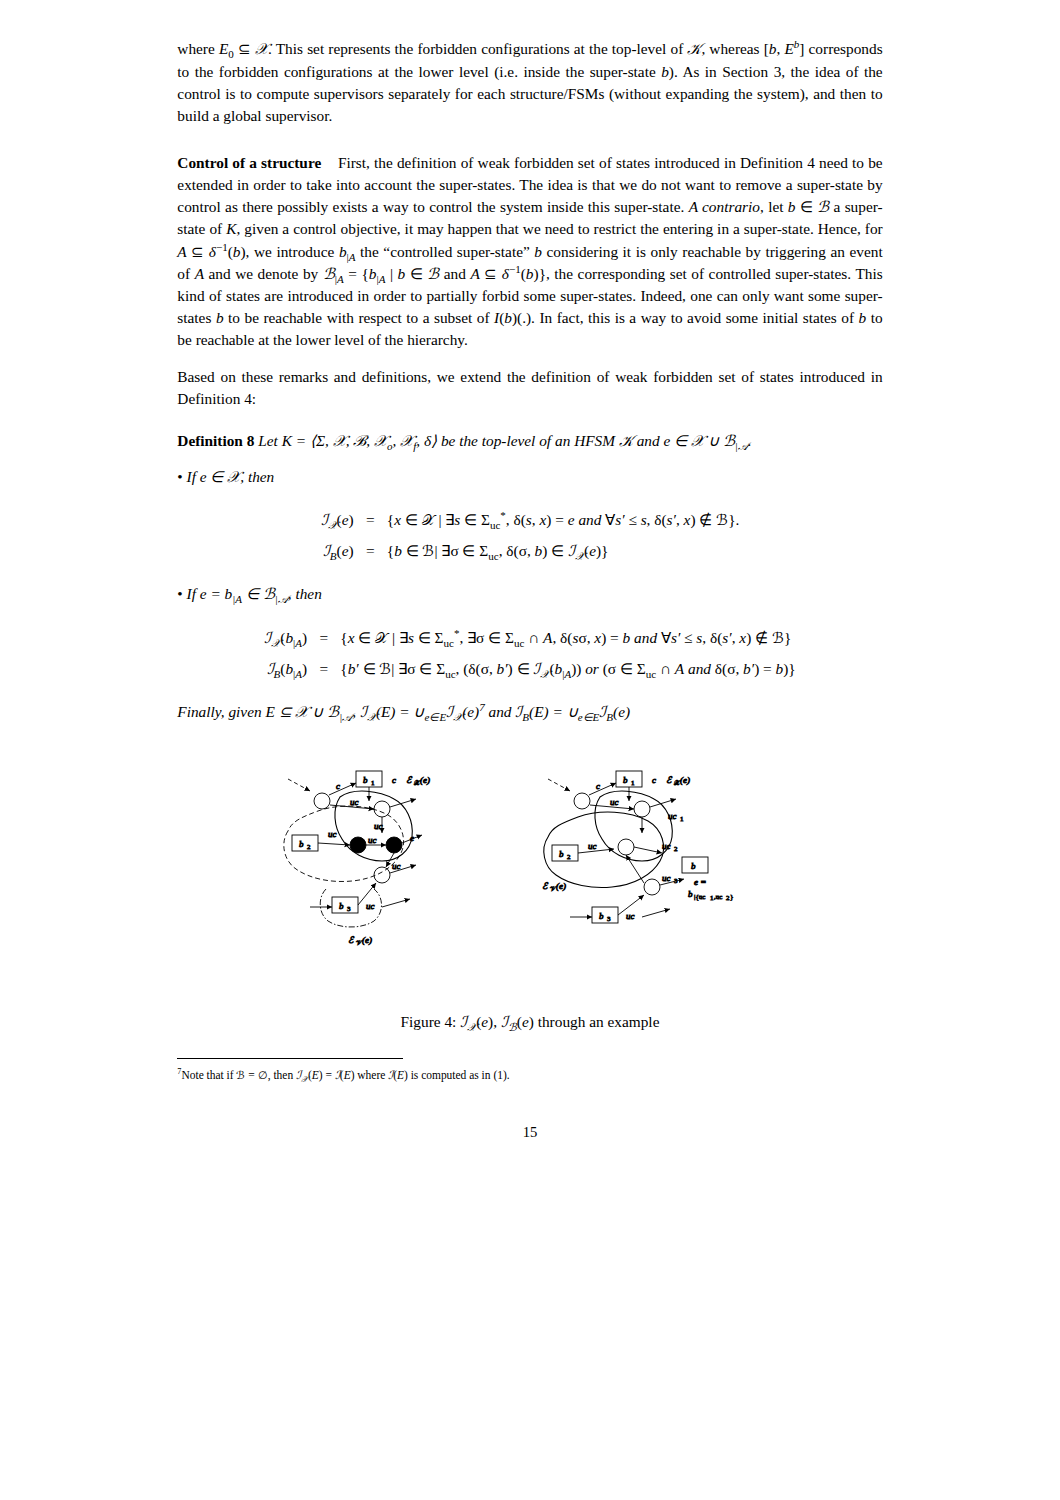where E0 ⊆ 𝒳. This set represents the forbidden configurations at the top-level of 𝒦, whereas [b, Eb] corresponds to the forbidden configurations at the lower level (i.e. inside the super-state b). As in Section 3, the idea of the control is to compute supervisors separately for each structure/FSMs (without expanding the system), and then to build a global supervisor.
Control of a structure First, the definition of weak forbidden set of states introduced in Definition 4 need to be extended in order to take into account the super-states. The idea is that we do not want to remove a super-state by control as there possibly exists a way to control the system inside this super-state. A contrario, let b ∈ ℬ a super-state of K, given a control objective, it may happen that we need to restrict the entering in a super-state. Hence, for A ⊆ δ−1(b), we introduce b|A the “controlled super-state” b considering it is only reachable by triggering an event of A and we denote by ℬ|A = {b|A | b ∈ ℬ and A ⊆ δ−1(b)}, the corresponding set of controlled super-states. This kind of states are introduced in order to partially forbid some super-states. Indeed, one can only want some super-states b to be reachable with respect to a subset of I(b)(.). In fact, this is a way to avoid some initial states of b to be reachable at the lower level of the hierarchy.
Based on these remarks and definitions, we extend the definition of weak forbidden set of states introduced in Definition 4:
Definition 8 Let K = ⟨Σ, 𝒳, ℬ, 𝒳o, 𝒳f, δ⟩ be the top-level of an HFSM 𝒦 and e ∈ 𝒳 ∪ ℬ|𝒜.
• If e ∈ 𝒳, then
| ℐ 𝒳 ( e ) | = | { x ∈ 𝒳 / ∃ s ∈ Σ uc * , δ( s , x ) = e and ∀ s′ ≤ s , δ( s′ , x ) ∉ ℬ}. |
| ℐ B ( e ) | = | { b ∈ ℬ/ ∃σ ∈ Σ uc , δ(σ, b ) ∈ ℐ 𝒳 ( e )} |
• If e = b|A ∈ ℬ|𝒜, then
| ℐ 𝒳 ( b / A ) | = | { x ∈ 𝒳 / ∃ s ∈ Σ uc * , ∃σ ∈ Σ uc ∩ A , δ( s σ, x ) = b and ∀ s′ ≤ s , δ( s′ , x ) ∉ ℬ} |
| ℐ B ( b / A ) | = | { b′ ∈ ℬ/ ∃σ ∈ Σ uc , (δ(σ, b′ ) ∈ ℐ 𝒳 ( b / A )) or (σ ∈ Σ uc ∩ A and δ(σ, b′ ) = b )} |
Finally, given E ⊆ 𝒳 ∪ ℬ|𝒜, ℐ𝒳(E) = ∪e∈Eℐ𝒳(e)7 and ℐB(E) = ∪e∈EℐB(e)
b1 c c ℰ𝒳(e) uc uc uc b2 uc e uc b3 uc ℰ𝒱(e) b1 c c ℰ𝒳(e) uc uc1 b2 uc uc2 b uc3 e = b|{uc1,uc2} b3 uc ℰ𝒱(e)
Figure 4: ℐ𝒳(e), ℐℬ(e) through an example
7Note that if ℬ = ∅, then ℐ𝒳(E) = ℐ(E) where ℐ(E) is computed as in (1).
15